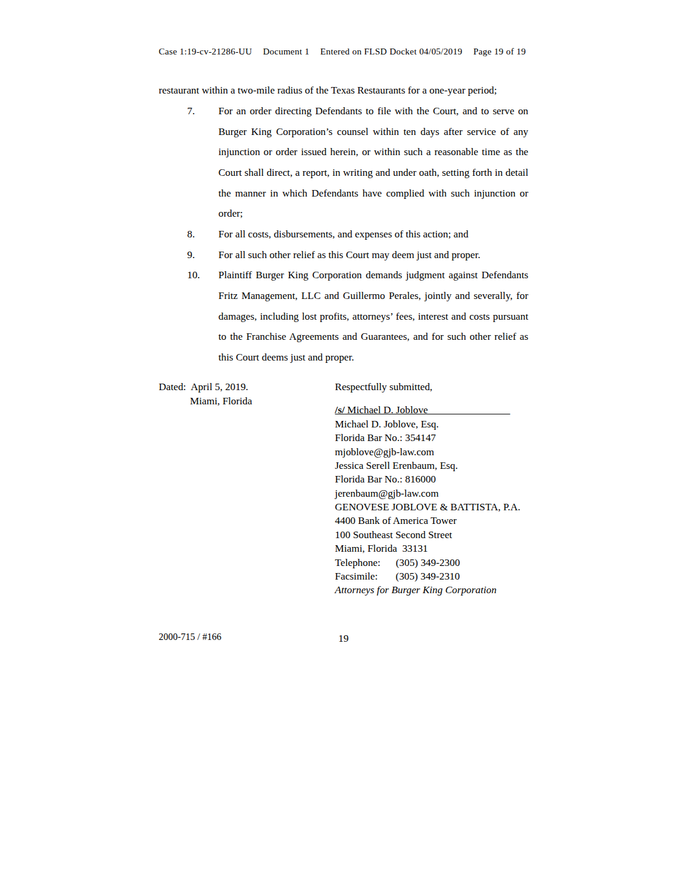Case 1:19-cv-21286-UU Document 1 Entered on FLSD Docket 04/05/2019 Page 19 of 19
restaurant within a two-mile radius of the Texas Restaurants for a one-year period;
7.
For an order directing Defendants to file with the Court, and to serve on Burger King Corporation’s counsel within ten days after service of any injunction or order issued herein, or within such a reasonable time as the Court shall direct, a report, in writing and under oath, setting forth in detail the manner in which Defendants have complied with such injunction or order;
8.
For all costs, disbursements, and expenses of this action; and
9.
For all such other relief as this Court may deem just and proper.
10.
Plaintiff Burger King Corporation demands judgment against Defendants Fritz Management, LLC and Guillermo Perales, jointly and severally, for damages, including lost profits, attorneys’ fees, interest and costs pursuant to the Franchise Agreements and Guarantees, and for such other relief as this Court deems just and proper.
Dated: April 5, 2019.
Miami, Florida
Respectfully submitted,
/s/ Michael D. Joblove________________
Michael D. Joblove, Esq.
Florida Bar No.: 354147
mjoblove@gjb-law.com
Jessica Serell Erenbaum, Esq.
Florida Bar No.: 816000
jerenbaum@gjb-law.com
GENOVESE JOBLOVE & BATTISTA, P.A.
4400 Bank of America Tower
100 Southeast Second Street
Miami, Florida 33131
Telephone: (305) 349-2300
Facsimile: (305) 349-2310
Attorneys for Burger King Corporation
2000-715 / #166
19